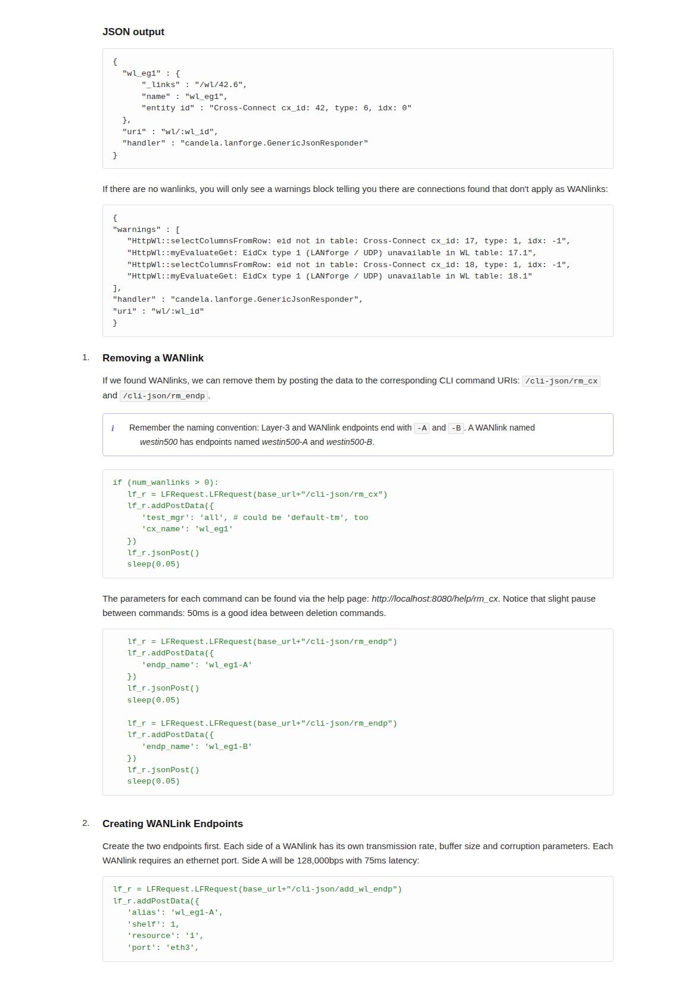JSON output
{
  "wl_eg1" : {
      "_links" : "/wl/42.6",
      "name" : "wl_eg1",
      "entity id" : "Cross-Connect cx_id: 42, type: 6, idx: 0"
  },
  "uri" : "wl/:wl_id",
  "handler" : "candela.lanforge.GenericJsonResponder"
}
If there are no wanlinks, you will only see a warnings block telling you there are connections found that don't apply as WANlinks:
{
"warnings" : [
   "HttpWl::selectColumnsFromRow: eid not in table: Cross-Connect cx_id: 17, type: 1, idx: -1",
   "HttpWl::myEvaluateGet: EidCx type 1 (LANforge / UDP) unavailable in WL table: 17.1",
   "HttpWl::selectColumnsFromRow: eid not in table: Cross-Connect cx_id: 18, type: 1, idx: -1",
   "HttpWl::myEvaluateGet: EidCx type 1 (LANforge / UDP) unavailable in WL table: 18.1"
],
"handler" : "candela.lanforge.GenericJsonResponder",
"uri" : "wl/:wl_id"
}
Removing a WANlink
If we found WANlinks, we can remove them by posting the data to the corresponding CLI command URIs: /cli-json/rm_cx and /cli-json/rm_endp.
Remember the naming convention: Layer-3 and WANlink endpoints end with -A and -B. A WANlink named westin500 has endpoints named westin500-A and westin500-B.
if (num_wanlinks > 0):
   lf_r = LFRequest.LFRequest(base_url+"/cli-json/rm_cx")
   lf_r.addPostData({
      'test_mgr': 'all', # could be 'default-tm', too
      'cx_name': 'wl_eg1'
   })
   lf_r.jsonPost()
   sleep(0.05)
The parameters for each command can be found via the help page: http://localhost:8080/help/rm_cx. Notice that slight pause between commands: 50ms is a good idea between deletion commands.
   lf_r = LFRequest.LFRequest(base_url+"/cli-json/rm_endp")
   lf_r.addPostData({
      'endp_name': 'wl_eg1-A'
   })
   lf_r.jsonPost()
   sleep(0.05)

   lf_r = LFRequest.LFRequest(base_url+"/cli-json/rm_endp")
   lf_r.addPostData({
      'endp_name': 'wl_eg1-B'
   })
   lf_r.jsonPost()
   sleep(0.05)
Creating WANLink Endpoints
Create the two endpoints first. Each side of a WANlink has its own transmission rate, buffer size and corruption parameters. Each WANlink requires an ethernet port. Side A will be 128,000bps with 75ms latency:
lf_r = LFRequest.LFRequest(base_url+"/cli-json/add_wl_endp")
lf_r.addPostData({
   'alias': 'wl_eg1-A',
   'shelf': 1,
   'resource': '1',
   'port': 'eth3',